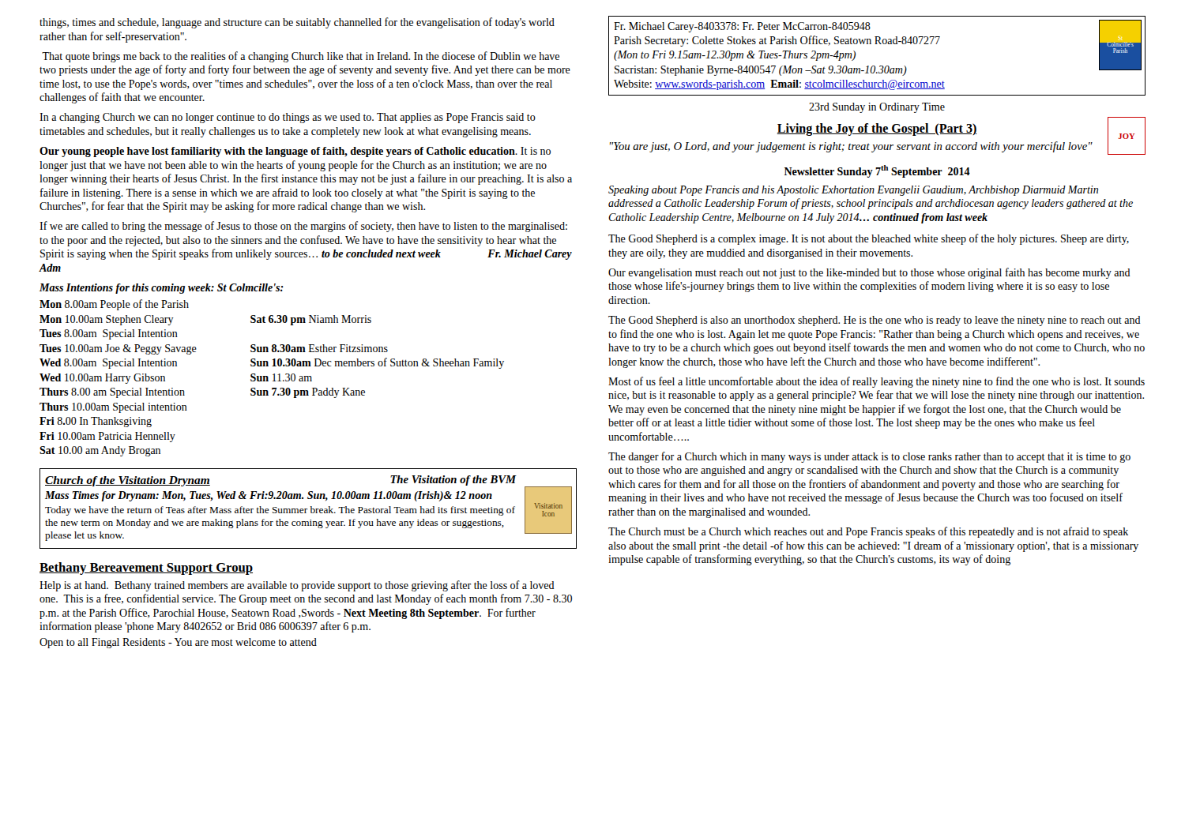things, times and schedule, language and structure can be suitably channelled for the evangelisation of today's world rather than for self-preservation".
That quote brings me back to the realities of a changing Church like that in Ireland. In the diocese of Dublin we have two priests under the age of forty and forty four between the age of seventy and seventy five. And yet there can be more time lost, to use the Pope's words, over "times and schedules", over the loss of a ten o'clock Mass, than over the real challenges of faith that we encounter.
In a changing Church we can no longer continue to do things as we used to. That applies as Pope Francis said to timetables and schedules, but it really challenges us to take a completely new look at what evangelising means.
Our young people have lost familiarity with the language of faith, despite years of Catholic education. It is no longer just that we have not been able to win the hearts of young people for the Church as an institution; we are no longer winning their hearts of Jesus Christ. In the first instance this may not be just a failure in our preaching. It is also a failure in listening. There is a sense in which we are afraid to look too closely at what "the Spirit is saying to the Churches", for fear that the Spirit may be asking for more radical change than we wish.
If we are called to bring the message of Jesus to those on the margins of society, then have to listen to the marginalised: to the poor and the rejected, but also to the sinners and the confused. We have to have the sensitivity to hear what the Spirit is saying when the Spirit speaks from unlikely sources… to be concluded next week Fr. Michael Carey Adm
Mass Intentions for this coming week: St Colmcille's:
| Mon 8.00am People of the Parish | |
| Mon 10.00am Stephen Cleary | Sat 6.30 pm Niamh Morris |
| Tues 8.00am Special Intention | |
| Tues 10.00am Joe & Peggy Savage | Sun 8.30am Esther Fitzsimons |
| Wed 8.00am Special Intention | Sun 10.30am Dec members of Sutton & Sheehan Family |
| Wed 10.00am Harry Gibson | Sun 11.30 am |
| Thurs 8.00 am Special Intention | Sun 7.30 pm Paddy Kane |
| Thurs 10.00am Special intention | |
| Fri 8 . 00 In Thanksgiving | |
| Fri 10.00am Patricia Hennelly | |
| Sat 10.00 am Andy Brogan | |
Church of the Visitation Drynam
The Visitation of the BVM
Mass Times for Drynam: Mon, Tues, Wed & Fri:9.20am. Sun, 10.00am 11.00am (Irish)& 12 noon
Today we have the return of Teas after Mass after the Summer break. The Pastoral Team had its first meeting of the new term on Monday and we are making plans for the coming year. If you have any ideas or suggestions, please let us know.
Visitation
Icon
Bethany Bereavement Support Group
Help is at hand. Bethany trained members are available to provide support to those grieving after the loss of a loved one. This is a free, confidential service. The Group meet on the second and last Monday of each month from 7.30 - 8.30 p.m. at the Parish Office, Parochial House, Seatown Road ,Swords - Next Meeting 8th September. For further information please 'phone Mary 8402652 or Brid 086 6006397 after 6 p.m.
Open to all Fingal Residents - You are most welcome to attend
St Colmcille's
Parish
Fr. Michael Carey-8403378: Fr. Peter McCarron-8405948
Parish Secretary: Colette Stokes at Parish Office, Seatown Road-8407277
(Mon to Fri 9.15am-12.30pm & Tues-Thurs 2pm-4pm)
Sacristan: Stephanie Byrne-8400547 (Mon –Sat 9.30am-10.30am)
Website: www.swords-parish.com Email: stcolmcilleschurch@eircom.net
23rd Sunday in Ordinary Time
JOY
Living the Joy of the Gospel (Part 3)
"You are just, O Lord, and your judgement is right; treat your servant in accord with your merciful love"
Newsletter Sunday 7th September 2014
Speaking about Pope Francis and his Apostolic Exhortation Evangelii Gaudium, Archbishop Diarmuid Martin addressed a Catholic Leadership Forum of priests, school principals and archdiocesan agency leaders gathered at the Catholic Leadership Centre, Melbourne on 14 July 2014… continued from last week
The Good Shepherd is a complex image. It is not about the bleached white sheep of the holy pictures. Sheep are dirty, they are oily, they are muddied and disorganised in their movements.
Our evangelisation must reach out not just to the like-minded but to those whose original faith has become murky and those whose life's-journey brings them to live within the complexities of modern living where it is so easy to lose direction.
The Good Shepherd is also an unorthodox shepherd. He is the one who is ready to leave the ninety nine to reach out and to find the one who is lost. Again let me quote Pope Francis: "Rather than being a Church which opens and receives, we have to try to be a church which goes out beyond itself towards the men and women who do not come to Church, who no longer know the church, those who have left the Church and those who have become indifferent".
Most of us feel a little uncomfortable about the idea of really leaving the ninety nine to find the one who is lost. It sounds nice, but is it reasonable to apply as a general principle? We fear that we will lose the ninety nine through our inattention. We may even be concerned that the ninety nine might be happier if we forgot the lost one, that the Church would be better off or at least a little tidier without some of those lost. The lost sheep may be the ones who make us feel uncomfortable…..
The danger for a Church which in many ways is under attack is to close ranks rather than to accept that it is time to go out to those who are anguished and angry or scandalised with the Church and show that the Church is a community which cares for them and for all those on the frontiers of abandonment and poverty and those who are searching for meaning in their lives and who have not received the message of Jesus because the Church was too focused on itself rather than on the marginalised and wounded.
The Church must be a Church which reaches out and Pope Francis speaks of this repeatedly and is not afraid to speak also about the small print -the detail -of how this can be achieved: "I dream of a 'missionary option', that is a missionary impulse capable of transforming everything, so that the Church's customs, its way of doing